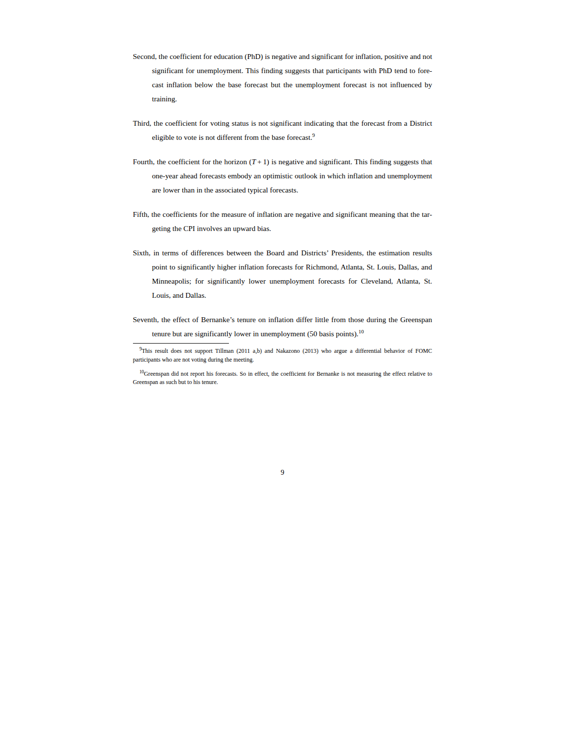Second, the coefficient for education (PhD) is negative and significant for inflation, positive and not significant for unemployment. This finding suggests that participants with PhD tend to forecast inflation below the base forecast but the unemployment forecast is not influenced by training.
Third, the coefficient for voting status is not significant indicating that the forecast from a District eligible to vote is not different from the base forecast.9
Fourth, the coefficient for the horizon (T + 1) is negative and significant. This finding suggests that one-year ahead forecasts embody an optimistic outlook in which inflation and unemployment are lower than in the associated typical forecasts.
Fifth, the coefficients for the measure of inflation are negative and significant meaning that the targeting the CPI involves an upward bias.
Sixth, in terms of differences between the Board and Districts’ Presidents, the estimation results point to significantly higher inflation forecasts for Richmond, Atlanta, St. Louis, Dallas, and Minneapolis; for significantly lower unemployment forecasts for Cleveland, Atlanta, St. Louis, and Dallas.
Seventh, the effect of Bernanke’s tenure on inflation differ little from those during the Greenspan tenure but are significantly lower in unemployment (50 basis points).10
9This result does not support Tillman (2011 a,b) and Nakazono (2013) who argue a differential behavior of FOMC participants who are not voting during the meeting.
10Greenspan did not report his forecasts. So in effect, the coefficient for Bernanke is not measuring the effect relative to Greenspan as such but to his tenure.
9